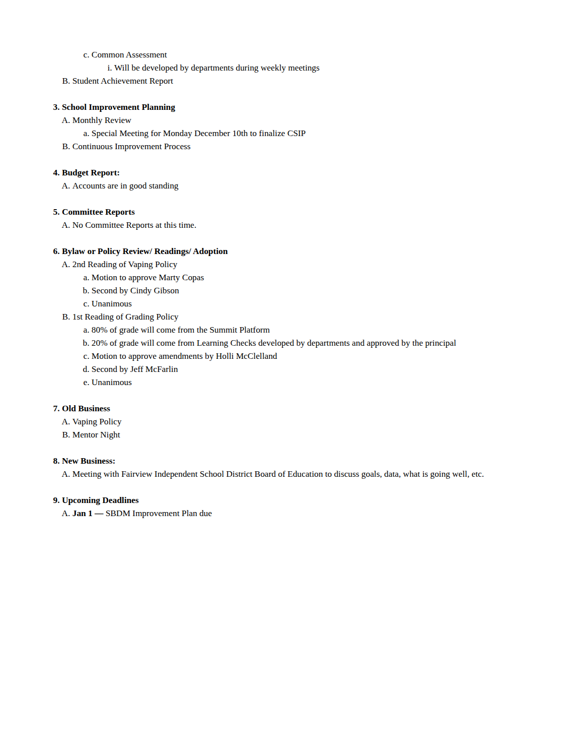Common Assessment
Will be developed by departments during weekly meetings
Student Achievement Report
3. School Improvement Planning
Monthly Review
Special Meeting for Monday December 10th to finalize CSIP
Continuous Improvement Process
4. Budget Report:
Accounts are in good standing
5. Committee Reports
No Committee Reports at this time.
6. Bylaw or Policy Review/ Readings/ Adoption
2nd Reading of Vaping Policy
Motion to approve Marty Copas
Second by Cindy Gibson
Unanimous
1st Reading of Grading Policy
80% of grade will come from the Summit Platform
20% of grade will come from Learning Checks developed by departments and approved by the principal
Motion to approve amendments by Holli McClelland
Second by Jeff McFarlin
Unanimous
7. Old Business
Vaping Policy
Mentor Night
8. New Business:
Meeting with Fairview Independent School District Board of Education to discuss goals, data, what is going well, etc.
9. Upcoming Deadlines
Jan 1 — SBDM Improvement Plan due